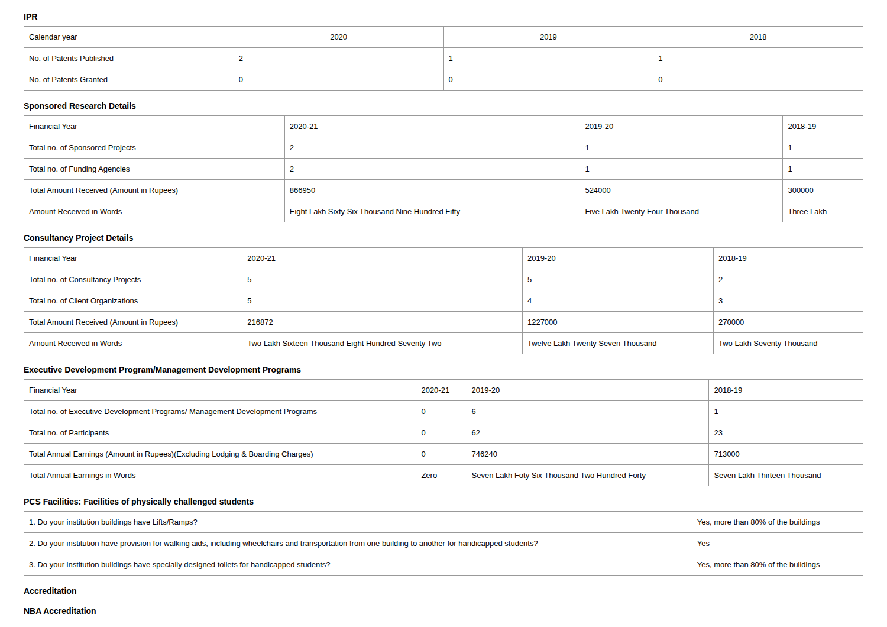IPR
| Calendar year | 2020 | 2019 | 2018 |
| --- | --- | --- | --- |
| No. of Patents Published | 2 | 1 | 1 |
| No. of Patents Granted | 0 | 0 | 0 |
Sponsored Research Details
| Financial Year | 2020-21 | 2019-20 | 2018-19 |
| --- | --- | --- | --- |
| Total no. of Sponsored Projects | 2 | 1 | 1 |
| Total no. of Funding Agencies | 2 | 1 | 1 |
| Total Amount Received (Amount in Rupees) | 866950 | 524000 | 300000 |
| Amount Received in Words | Eight Lakh Sixty Six Thousand Nine Hundred Fifty | Five Lakh Twenty Four Thousand | Three Lakh |
Consultancy Project Details
| Financial Year | 2020-21 | 2019-20 | 2018-19 |
| --- | --- | --- | --- |
| Total no. of Consultancy Projects | 5 | 5 | 2 |
| Total no. of Client Organizations | 5 | 4 | 3 |
| Total Amount Received (Amount in Rupees) | 216872 | 1227000 | 270000 |
| Amount Received in Words | Two Lakh Sixteen Thousand Eight Hundred Seventy Two | Twelve Lakh Twenty Seven Thousand | Two Lakh Seventy Thousand |
Executive Development Program/Management Development Programs
| Financial Year | 2020-21 | 2019-20 | 2018-19 |
| --- | --- | --- | --- |
| Total no. of Executive Development Programs/ Management Development Programs | 0 | 6 | 1 |
| Total no. of Participants | 0 | 62 | 23 |
| Total Annual Earnings (Amount in Rupees)(Excluding Lodging & Boarding Charges) | 0 | 746240 | 713000 |
| Total Annual Earnings in Words | Zero | Seven Lakh Foty Six Thousand Two Hundred Forty | Seven Lakh Thirteen Thousand |
PCS Facilities: Facilities of physically challenged students
| 1. Do your institution buildings have Lifts/Ramps? | Yes, more than 80% of the buildings |
| 2. Do your institution have provision for walking aids, including wheelchairs and transportation from one building to another for handicapped students? | Yes |
| 3. Do your institution buildings have specially designed toilets for handicapped students? | Yes, more than 80% of the buildings |
Accreditation
NBA Accreditation